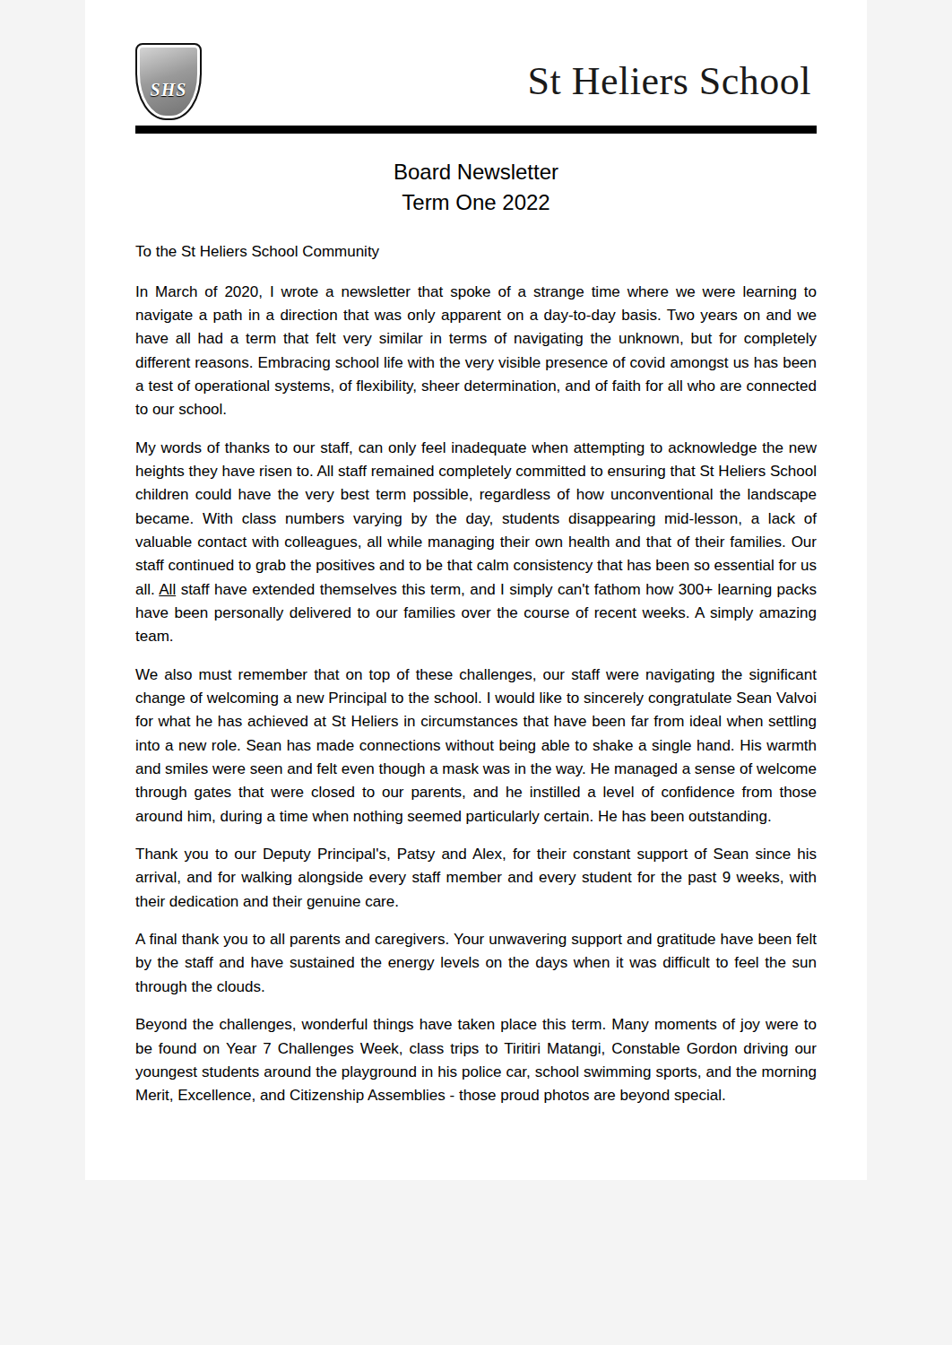St Heliers School
Board Newsletter
Term One 2022
To the St Heliers School Community
In March of 2020, I wrote a newsletter that spoke of a strange time where we were learning to navigate a path in a direction that was only apparent on a day-to-day basis. Two years on and we have all had a term that felt very similar in terms of navigating the unknown, but for completely different reasons. Embracing school life with the very visible presence of covid amongst us has been a test of operational systems, of flexibility, sheer determination, and of faith for all who are connected to our school.
My words of thanks to our staff, can only feel inadequate when attempting to acknowledge the new heights they have risen to. All staff remained completely committed to ensuring that St Heliers School children could have the very best term possible, regardless of how unconventional the landscape became. With class numbers varying by the day, students disappearing mid-lesson, a lack of valuable contact with colleagues, all while managing their own health and that of their families. Our staff continued to grab the positives and to be that calm consistency that has been so essential for us all. All staff have extended themselves this term, and I simply can't fathom how 300+ learning packs have been personally delivered to our families over the course of recent weeks. A simply amazing team.
We also must remember that on top of these challenges, our staff were navigating the significant change of welcoming a new Principal to the school. I would like to sincerely congratulate Sean Valvoi for what he has achieved at St Heliers in circumstances that have been far from ideal when settling into a new role. Sean has made connections without being able to shake a single hand. His warmth and smiles were seen and felt even though a mask was in the way. He managed a sense of welcome through gates that were closed to our parents, and he instilled a level of confidence from those around him, during a time when nothing seemed particularly certain. He has been outstanding.
Thank you to our Deputy Principal's, Patsy and Alex, for their constant support of Sean since his arrival, and for walking alongside every staff member and every student for the past 9 weeks, with their dedication and their genuine care.
A final thank you to all parents and caregivers. Your unwavering support and gratitude have been felt by the staff and have sustained the energy levels on the days when it was difficult to feel the sun through the clouds.
Beyond the challenges, wonderful things have taken place this term. Many moments of joy were to be found on Year 7 Challenges Week, class trips to Tiritiri Matangi, Constable Gordon driving our youngest students around the playground in his police car, school swimming sports, and the morning Merit, Excellence, and Citizenship Assemblies - those proud photos are beyond special.